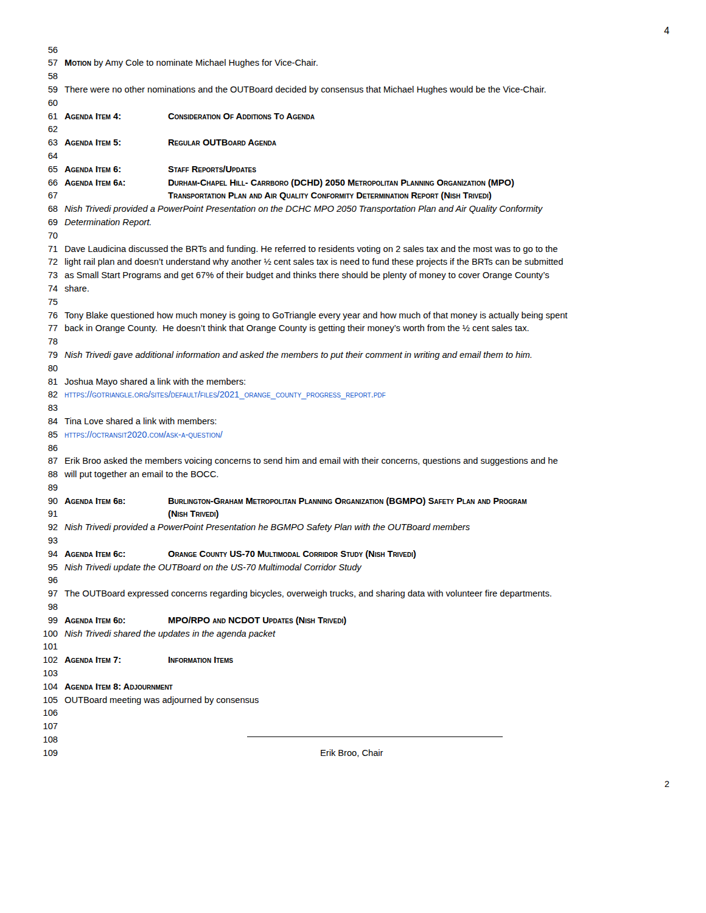4
| 56 | |
| 57 | Motion by Amy Cole to nominate Michael Hughes for Vice-Chair. |
| 58 | |
| 59 | There were no other nominations and the OUTBoard decided by consensus that Michael Hughes would be the Vice-Chair. |
| 60 | |
| 61 | Agenda Item 4: Consideration Of Additions To Agenda |
| 62 | |
| 63 | Agenda Item 5: Regular OUTBoard Agenda |
| 64 | |
| 65 | Agenda Item 6: Staff Reports/Updates |
| 66 | Agenda Item 6a: Durham-Chapel Hill- Carrboro (DCHD) 2050 Metropolitan Planning Organization (MPO) |
| 67 | Transportation Plan and Air Quality Conformity Determination Report (Nish Trivedi) |
| 68 | Nish Trivedi provided a PowerPoint Presentation on the DCHC MPO 2050 Transportation Plan and Air Quality Conformity |
| 69 | Determination Report. |
| 70 | |
| 71 | Dave Laudicina discussed the BRTs and funding. He referred to residents voting on 2 sales tax and the most was to go to the |
| 72 | light rail plan and doesn’t understand why another ½ cent sales tax is need to fund these projects if the BRTs can be submitted |
| 73 | as Small Start Programs and get 67% of their budget and thinks there should be plenty of money to cover Orange County’s |
| 74 | share. |
| 75 | |
| 76 | Tony Blake questioned how much money is going to GoTriangle every year and how much of that money is actually being spent |
| 77 | back in Orange County. He doesn’t think that Orange County is getting their money’s worth from the ½ cent sales tax. |
| 78 | |
| 79 | Nish Trivedi gave additional information and asked the members to put their comment in writing and email them to him. |
| 80 | |
| 81 | Joshua Mayo shared a link with the members: |
| 82 | https://gotriangle.org/sites/default/files/2021_orange_county_progress_report.pdf |
| 83 | |
| 84 | Tina Love shared a link with members: |
| 85 | https://octransit2020.com/ask-a-question/ |
| 86 | |
| 87 | Erik Broo asked the members voicing concerns to send him and email with their concerns, questions and suggestions and he |
| 88 | will put together an email to the BOCC. |
| 89 | |
| 90 | Agenda Item 6b: Burlington-Graham Metropolitan Planning Organization (BGMPO) Safety Plan and Program |
| 91 | (Nish Trivedi) |
| 92 | Nish Trivedi provided a PowerPoint Presentation he BGMPO Safety Plan with the OUTBoard members |
| 93 | |
| 94 | Agenda Item 6c: Orange County US-70 Multimodal Corridor Study (Nish Trivedi) |
| 95 | Nish Trivedi update the OUTBoard on the US-70 Multimodal Corridor Study |
| 96 | |
| 97 | The OUTBoard expressed concerns regarding bicycles, overweigh trucks, and sharing data with volunteer fire departments. |
| 98 | |
| 99 | Agenda Item 6d: MPO/RPO and NCDOT Updates (Nish Trivedi) |
| 100 | Nish Trivedi shared the updates in the agenda packet |
| 101 | |
| 102 | Agenda Item 7: Information Items |
| 103 | |
| 104 | Agenda Item 8: Adjournment |
| 105 | OUTBoard meeting was adjourned by consensus |
| 106 | |
| 107 | |
| 108 | |
| 109 | Erik Broo, Chair |
2